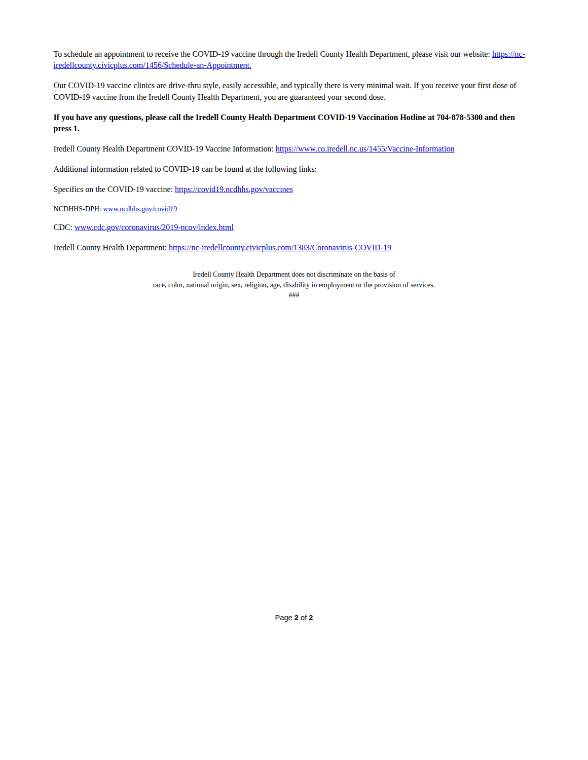To schedule an appointment to receive the COVID-19 vaccine through the Iredell County Health Department, please visit our website: https://nc-iredellcounty.civicplus.com/1456/Schedule-an-Appointment.
Our COVID-19 vaccine clinics are drive-thru style, easily accessible, and typically there is very minimal wait. If you receive your first dose of COVID-19 vaccine from the Iredell County Health Department, you are guaranteed your second dose.
If you have any questions, please call the Iredell County Health Department COVID-19 Vaccination Hotline at 704-878-5300 and then press 1.
Iredell County Health Department COVID-19 Vaccine Information: https://www.co.iredell.nc.us/1455/Vaccine-Information
Additional information related to COVID-19 can be found at the following links:
Specifics on the COVID-19 vaccine: https://covid19.ncdhhs.gov/vaccines
NCDHHS-DPH: www.ncdhhs.gov/covid19
CDC: www.cdc.gov/coronavirus/2019-ncov/index.html
Iredell County Health Department: https://nc-iredellcounty.civicplus.com/1383/Coronavirus-COVID-19
Iredell County Health Department does not discriminate on the basis of
race, color, national origin, sex, religion, age, disability in employment or the provision of services.
###
Page 2 of 2